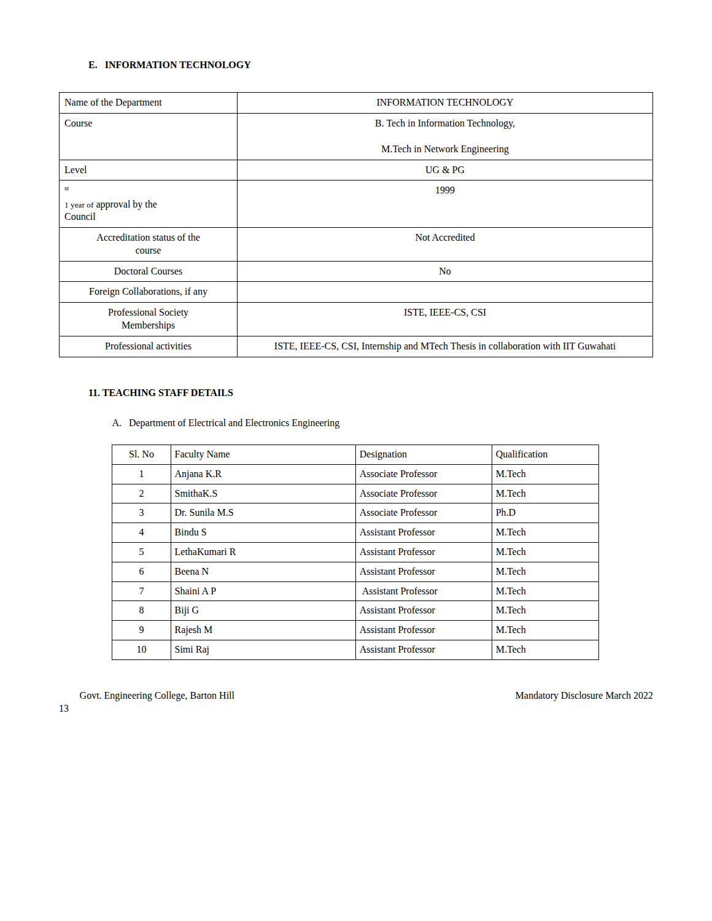E. INFORMATION TECHNOLOGY
| Name of the Department | INFORMATION TECHNOLOGY |
| Course | B. Tech in Information Technology, M.Tech in Network Engineering |
| Level | UG & PG |
| st 1 year of approval by the Council | 1999 |
| Accreditation status of the course | Not Accredited |
| Doctoral Courses | No |
| Foreign Collaborations, if any | |
| Professional Society Memberships | ISTE, IEEE-CS, CSI |
| Professional activities | ISTE, IEEE-CS, CSI, Internship and MTech Thesis in collaboration with IIT Guwahati |
11. TEACHING STAFF DETAILS
A. Department of Electrical and Electronics Engineering
| Sl. No | Faculty Name | Designation | Qualification |
| 1 | Anjana K.R | Associate Professor | M.Tech |
| 2 | SmithaK.S | Associate Professor | M.Tech |
| 3 | Dr. Sunila M.S | Associate Professor | Ph.D |
| 4 | Bindu S | Assistant Professor | M.Tech |
| 5 | LethaKumari R | Assistant Professor | M.Tech |
| 6 | Beena N | Assistant Professor | M.Tech |
| 7 | Shaini A P | Assistant Professor | M.Tech |
| 8 | Biji G | Assistant Professor | M.Tech |
| 9 | Rajesh M | Assistant Professor | M.Tech |
| 10 | Simi Raj | Assistant Professor | M.Tech |
Govt. Engineering College, Barton Hill Mandatory Disclosure March 2022
13